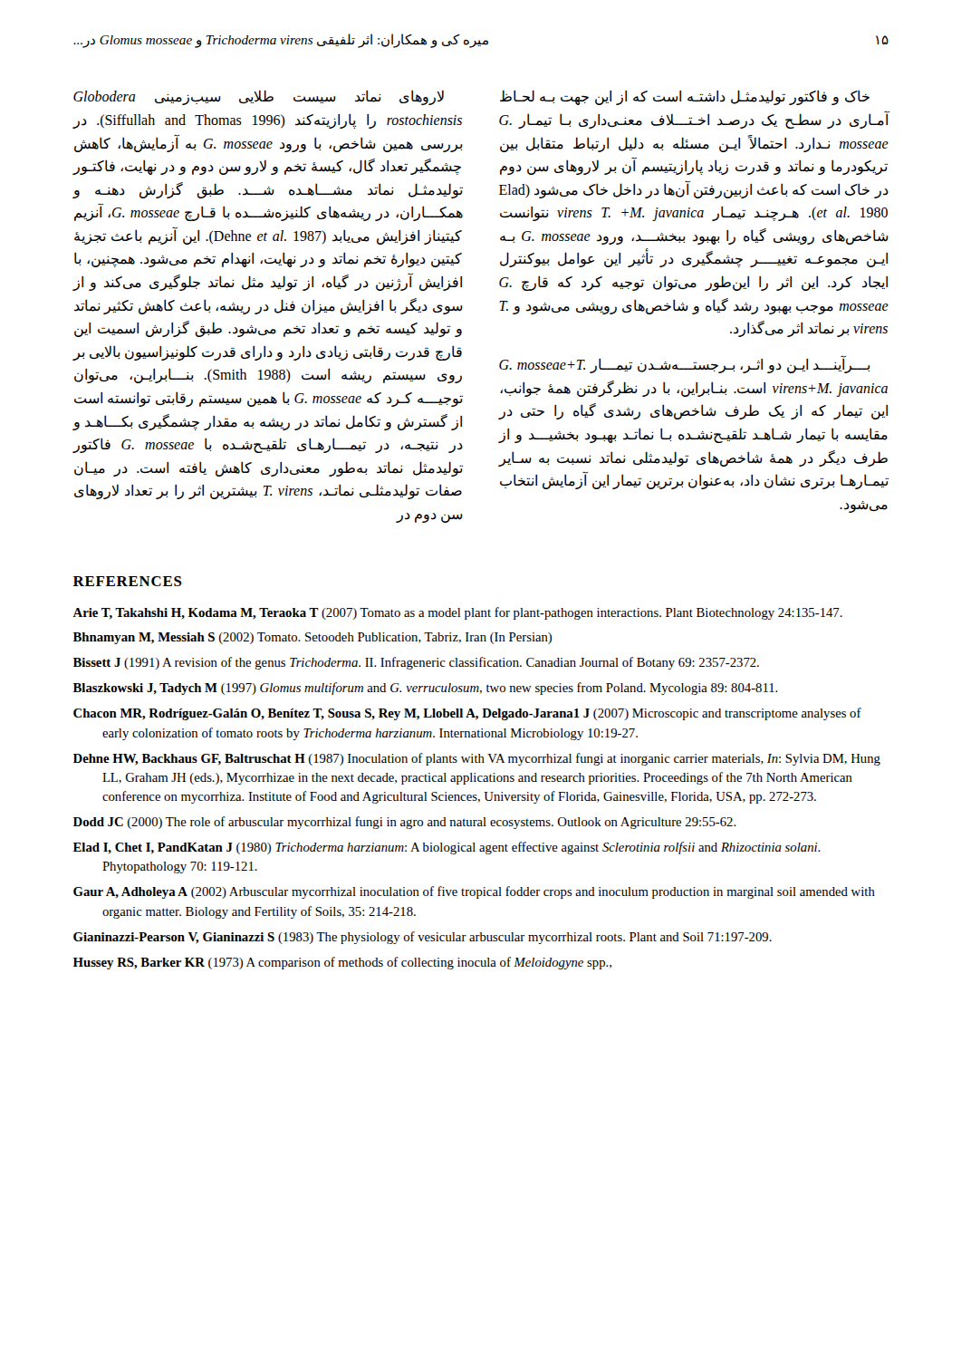۱۵
میره کی و همکاران: اثر تلفیقی Trichoderma virens و Glomus mosseae در...
خاک و فاکتور تولیدمثـل داشتـه است که از این جهت بـه لحـاظ آمـاری در سطـح یک درصـد اخـتـــلاف معنـی‌داری بـا تیمـار G. mosseae نـدارد. احتمالاً ایـن مسئله به دلیل ارتباط متقابل بین تریکودرما و نماتد و قدرت زیاد پارازیتیسم آن بر لاروهای سن دوم در خاک است که باعث ازبین‌رفتن آن‌ها در داخل خاک می‌شود (Elad et al. 1980). هـرچنـد تیمـار T. +M. javanica virens نتوانست شاخص‌های رویشی گیاه را بهبود ببخشـــد، ورود G. mosseae بـه ایـن مجموعـه تغییــــر چشمگیری در تأثیر این عوامل بیوکنترل ایجاد کرد. این اثر را این‌طور می‌توان توجیه کرد که قارچ G. mosseae موجب بهبود رشد گیاه و شاخص‌های رویشی می‌شود و T. virens بر نماتد اثر می‌گذارد.
بـــرآینـــد ایـن دو اثـر، بـرجستـــه‌شـدن تیمـــار G. mosseae+T. virens+M. javanica است. بنـابراین، با در نظرگرفتن همۀ جوانب، این تیمار که از یک طرف شاخص‌های رشدی گیاه را حتی در مقایسه با تیمار شـاهـد تلقیـح‌نشـده بـا نماتـد بهبـود بخشیـــد و از طرف دیگر در همۀ شاخص‌های تولیدمثلی نماتد نسبت به سـایر تیمـارهـا برتری نشان داد، به‌عنوان برترین تیمار این آزمایش انتخاب می‌شود.
لاروهای نماتد سیست طلایی سیب‌زمینی Globodera rostochiensis را پارازیته‌کند (Siffullah and Thomas 1996). در بررسی همین شاخص، با ورود G. mosseae به آزمایش‌ها، کاهش چشمگیر تعداد گال، کیسۀ تخم و لارو سن دوم و در نهایت، فاکتـور تولیدمثـل نماتد مشـــاهـده شـــد. طبق گزارش دهنـه و همکـــاران، در ریشه‌های کلنیزه‌شـــده با قـارچ G. mosseae، آنزیم کیتیناز افزایش می‌یابد (Dehne et al. 1987). این آنزیم باعث تجزیۀ کیتین دیوارۀ تخم نماتد و در نهایت، انهدام تخم می‌شود. همچنین، با افزایش آرژنین در گیاه، از تولید مثل نماتد جلوگیری می‌کند و از سوی دیگر با افزایش میزان فنل در ریشه، باعث کاهش تکثیر نماتد و تولید کیسه تخم و تعداد تخم می‌شود. طبق گزارش اسمیت این قارچ قدرت رقابتی زیادی دارد و دارای قدرت کلونیزاسیون بالایی بر روی سیستم ریشه است (Smith 1988). بنـــابرایـن، می‌توان توجیـــه کـرد که G. mosseae با همین سیستم رقابتی توانسته است از گسترش و تکامل نماتد در ریشه به مقدار چشمگیری بکـــاهـد و در نتیجـه، در تیمـــارهـای تلقیـح‌شـده با G. mosseae فاکتور تولیدمثل نماتد به‌طور معنی‌داری کاهش یافته است. در میـان صفات تولیدمثلـی نماتـد، T. virens بیشترین اثر را بر تعداد لاروهای سن دوم در
REFERENCES
Arie T, Takahshi H, Kodama M, Teraoka T (2007) Tomato as a model plant for plant-pathogen interactions. Plant Biotechnology 24:135-147.
Bhnamyan M, Messiah S (2002) Tomato. Setoodeh Publication, Tabriz, Iran (In Persian)
Bissett J (1991) A revision of the genus Trichoderma. II. Infrageneric classification. Canadian Journal of Botany 69: 2357-2372.
Blaszkowski J, Tadych M (1997) Glomus multiforum and G. verruculosum, two new species from Poland. Mycologia 89: 804-811.
Chacon MR, Rodríguez-Galán O, Benítez T, Sousa S, Rey M, Llobell A, Delgado-Jarana1 J (2007) Microscopic and transcriptome analyses of early colonization of tomato roots by Trichoderma harzianum. International Microbiology 10:19-27.
Dehne HW, Backhaus GF, Baltruschat H (1987) Inoculation of plants with VA mycorrhizal fungi at inorganic carrier materials, In: Sylvia DM, Hung LL, Graham JH (eds.), Mycorrhizae in the next decade, practical applications and research priorities. Proceedings of the 7th North American conference on mycorrhiza. Institute of Food and Agricultural Sciences, University of Florida, Gainesville, Florida, USA, pp. 272-273.
Dodd JC (2000) The role of arbuscular mycorrhizal fungi in agro and natural ecosystems. Outlook on Agriculture 29:55-62.
Elad I, Chet I, PandKatan J (1980) Trichoderma harzianum: A biological agent effective against Sclerotinia rolfsii and Rhizoctinia solani. Phytopathology 70: 119-121.
Gaur A, Adholeya A (2002) Arbuscular mycorrhizal inoculation of five tropical fodder crops and inoculum production in marginal soil amended with organic matter. Biology and Fertility of Soils, 35: 214-218.
Gianinazzi-Pearson V, Gianinazzi S (1983) The physiology of vesicular arbuscular mycorrhizal roots. Plant and Soil 71:197-209.
Hussey RS, Barker KR (1973) A comparison of methods of collecting inocula of Meloidogyne spp.,